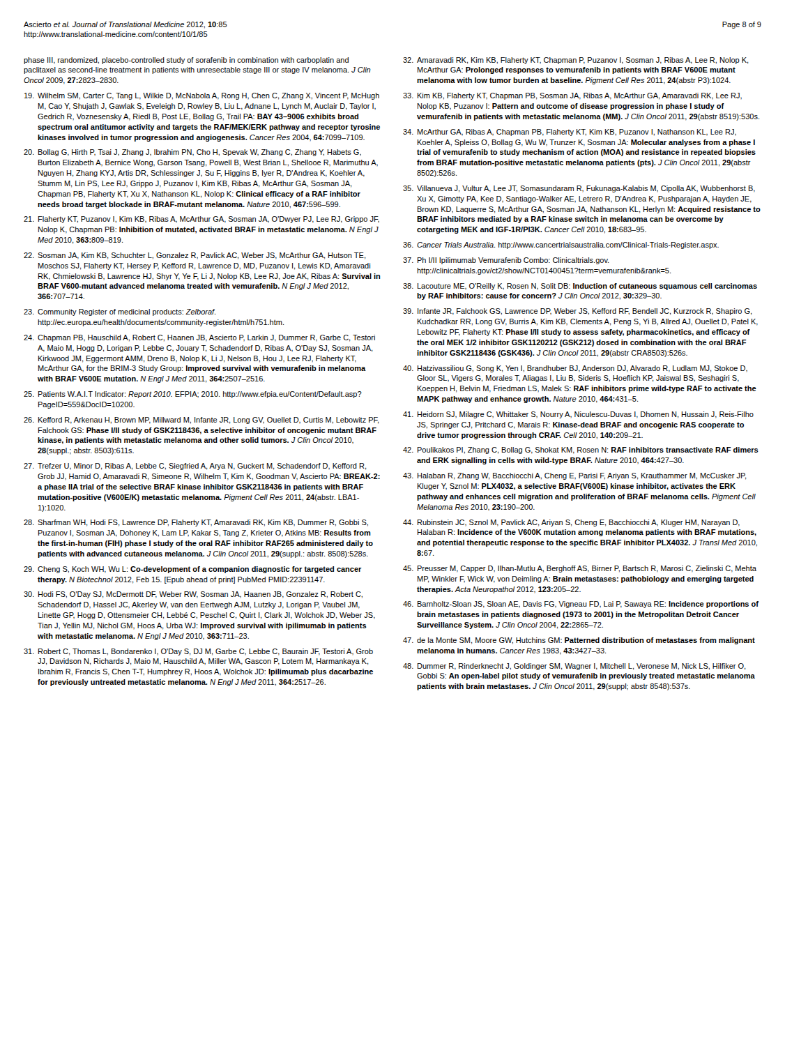Ascierto et al. Journal of Translational Medicine 2012, 10:85
http://www.translational-medicine.com/content/10/1/85
Page 8 of 9
phase III, randomized, placebo-controlled study of sorafenib in combination with carboplatin and paclitaxel as second-line treatment in patients with unresectable stage III or stage IV melanoma. J Clin Oncol 2009, 27: 2823–2830.
Wilhelm SM, Carter C, Tang L, Wilkie D, McNabola A, Rong H, Chen C, Zhang X, Vincent P, McHugh M, Cao Y, Shujath J, Gawlak S, Eveleigh D, Rowley B, Liu L, Adnane L, Lynch M, Auclair D, Taylor I, Gedrich R, Voznesensky A, Riedl B, Post LE, Bollag G, Trail PA: BAY 43–9006 exhibits broad spectrum oral antitumor activity and targets the RAF/MEK/ERK pathway and receptor tyrosine kinases involved in tumor progression and angiogenesis. Cancer Res 2004, 64: 7099–7109.
Bollag G, Hirth P, Tsai J, Zhang J, Ibrahim PN, Cho H, Spevak W, Zhang C, Zhang Y, Habets G, Burton Elizabeth A, Bernice Wong, Garson Tsang, Powell B, West Brian L, Shellooe R, Marimuthu A, Nguyen H, Zhang KYJ, Artis DR, Schlessinger J, Su F, Higgins B, Iyer R, D'Andrea K, Koehler A, Stumm M, Lin PS, Lee RJ, Grippo J, Puzanov I, Kim KB, Ribas A, McArthur GA, Sosman JA, Chapman PB, Flaherty KT, Xu X, Nathanson KL, Nolop K: Clinical efficacy of a RAF inhibitor needs broad target blockade in BRAF-mutant melanoma. Nature 2010, 467: 596–599.
Flaherty KT, Puzanov I, Kim KB, Ribas A, McArthur GA, Sosman JA, O'Dwyer PJ, Lee RJ, Grippo JF, Nolop K, Chapman PB: Inhibition of mutated, activated BRAF in metastatic melanoma. N Engl J Med 2010, 363: 809–819.
Sosman JA, Kim KB, Schuchter L, Gonzalez R, Pavlick AC, Weber JS, McArthur GA, Hutson TE, Moschos SJ, Flaherty KT, Hersey P, Kefford R, Lawrence D, MD, Puzanov I, Lewis KD, Amaravadi RK, Chmielowski B, Lawrence HJ, Shyr Y, Ye F, Li J, Nolop KB, Lee RJ, Joe AK, Ribas A: Survival in BRAF V600-mutant advanced melanoma treated with vemurafenib. N Engl J Med 2012, 366: 707–714.
Community Register of medicinal products: Zelboraf. http://ec.europa.eu/health/documents/community-register/html/h751.htm.
Chapman PB, Hauschild A, Robert C, Haanen JB, Ascierto P, Larkin J, Dummer R, Garbe C, Testori A, Maio M, Hogg D, Lorigan P, Lebbe C, Jouary T, Schadendorf D, Ribas A, O'Day SJ, Sosman JA, Kirkwood JM, Eggermont AMM, Dreno B, Nolop K, Li J, Nelson B, Hou J, Lee RJ, Flaherty KT, McArthur GA, for the BRIM-3 Study Group: Improved survival with vemurafenib in melanoma with BRAF V600E mutation. N Engl J Med 2011, 364: 2507–2516.
Patients W.A.I.T Indicator: Report 2010. EFPIA; 2010. http://www.efpia.eu/Content/Default.asp?PageID=559&DocID=10200.
Kefford R, Arkenau H, Brown MP, Millward M, Infante JR, Long GV, Ouellet D, Curtis M, Lebowitz PF, Falchook GS: Phase I/II study of GSK2118436, a selective inhibitor of oncogenic mutant BRAF kinase, in patients with metastatic melanoma and other solid tumors. J Clin Oncol 2010, 28(suppl.; abstr. 8503):611s.
Trefzer U, Minor D, Ribas A, Lebbe C, Siegfried A, Arya N, Guckert M, Schadendorf D, Kefford R, Grob JJ, Hamid O, Amaravadi R, Simeone R, Wilhelm T, Kim K, Goodman V, Ascierto PA: BREAK-2: a phase IIA trial of the selective BRAF kinase inhibitor GSK2118436 in patients with BRAF mutation-positive (V600E/K) metastatic melanoma. Pigment Cell Res 2011, 24(abstr. LBA1-1):1020.
Sharfman WH, Hodi FS, Lawrence DP, Flaherty KT, Amaravadi RK, Kim KB, Dummer R, Gobbi S, Puzanov I, Sosman JA, Dohoney K, Lam LP, Kakar S, Tang Z, Krieter O, Atkins MB: Results from the first-in-human (FIH) phase I study of the oral RAF inhibitor RAF265 administered daily to patients with advanced cutaneous melanoma. J Clin Oncol 2011, 29(suppl.: abstr. 8508):528s.
Cheng S, Koch WH, Wu L: Co-development of a companion diagnostic for targeted cancer therapy. N Biotechnol 2012, Feb 15. [Epub ahead of print] PubMed PMID:22391147.
Hodi FS, O'Day SJ, McDermott DF, Weber RW, Sosman JA, Haanen JB, Gonzalez R, Robert C, Schadendorf D, Hassel JC, Akerley W, van den Eertwegh AJM, Lutzky J, Lorigan P, Vaubel JM, Linette GP, Hogg D, Ottensmeier CH, Lebbé C, Peschel C, Quirt I, Clark JI, Wolchok JD, Weber JS, Tian J, Yellin MJ, Nichol GM, Hoos A, Urba WJ: Improved survival with ipilimumab in patients with metastatic melanoma. N Engl J Med 2010, 363: 711–23.
Robert C, Thomas L, Bondarenko I, O'Day S, DJ M, Garbe C, Lebbe C, Baurain JF, Testori A, Grob JJ, Davidson N, Richards J, Maio M, Hauschild A, Miller WA, Gascon P, Lotem M, Harmankaya K, Ibrahim R, Francis S, Chen T-T, Humphrey R, Hoos A, Wolchok JD: Ipilimumab plus dacarbazine for previously untreated metastatic melanoma. N Engl J Med 2011, 364: 2517–26.
Amaravadi RK, Kim KB, Flaherty KT, Chapman P, Puzanov I, Sosman J, Ribas A, Lee R, Nolop K, McArthur GA: Prolonged responses to vemurafenib in patients with BRAF V600E mutant melanoma with low tumor burden at baseline. Pigment Cell Res 2011, 24(abstr P3):1024.
Kim KB, Flaherty KT, Chapman PB, Sosman JA, Ribas A, McArthur GA, Amaravadi RK, Lee RJ, Nolop KB, Puzanov I: Pattern and outcome of disease progression in phase I study of vemurafenib in patients with metastatic melanoma (MM). J Clin Oncol 2011, 29(abstr 8519):530s.
McArthur GA, Ribas A, Chapman PB, Flaherty KT, Kim KB, Puzanov I, Nathanson KL, Lee RJ, Koehler A, Spleiss O, Bollag G, Wu W, Trunzer K, Sosman JA: Molecular analyses from a phase I trial of vemurafenib to study mechanism of action (MOA) and resistance in repeated biopsies from BRAF mutation-positive metastatic melanoma patients (pts). J Clin Oncol 2011, 29(abstr 8502):526s.
Villanueva J, Vultur A, Lee JT, Somasundaram R, Fukunaga-Kalabis M, Cipolla AK, Wubbenhorst B, Xu X, Gimotty PA, Kee D, Santiago-Walker AE, Letrero R, D'Andrea K, Pushparajan A, Hayden JE, Brown KD, Laquerre S, McArthur GA, Sosman JA, Nathanson KL, Herlyn M: Acquired resistance to BRAF inhibitors mediated by a RAF kinase switch in melanoma can be overcome by cotargeting MEK and IGF-1R/PI3K. Cancer Cell 2010, 18: 683–95.
Cancer Trials Australia. http://www.cancertrialsaustralia.com/Clinical-Trials-Register.aspx.
Ph I/II Ipilimumab Vemurafenib Combo: Clinicaltrials.gov. http://clinicaltrials.gov/ct2/show/NCT01400451?term=vemurafenib&rank=5.
Lacouture ME, O'Reilly K, Rosen N, Solit DB: Induction of cutaneous squamous cell carcinomas by RAF inhibitors: cause for concern? J Clin Oncol 2012, 30: 329–30.
Infante JR, Falchook GS, Lawrence DP, Weber JS, Kefford RF, Bendell JC, Kurzrock R, Shapiro G, Kudchadkar RR, Long GV, Burris A, Kim KB, Clements A, Peng S, Yi B, Allred AJ, Ouellet D, Patel K, Lebowitz PF, Flaherty KT: Phase I/II study to assess safety, pharmacokinetics, and efficacy of the oral MEK 1/2 inhibitor GSK1120212 (GSK212) dosed in combination with the oral BRAF inhibitor GSK2118436 (GSK436). J Clin Oncol 2011, 29(abstr CRA8503):526s.
Hatzivassiliou G, Song K, Yen I, Brandhuber BJ, Anderson DJ, Alvarado R, Ludlam MJ, Stokoe D, Gloor SL, Vigers G, Morales T, Aliagas I, Liu B, Sideris S, Hoeflich KP, Jaiswal BS, Seshagiri S, Koeppen H, Belvin M, Friedman LS, Malek S: RAF inhibitors prime wild-type RAF to activate the MAPK pathway and enhance growth. Nature 2010, 464: 431–5.
Heidorn SJ, Milagre C, Whittaker S, Nourry A, Niculescu-Duvas I, Dhomen N, Hussain J, Reis-Filho JS, Springer CJ, Pritchard C, Marais R: Kinase-dead BRAF and oncogenic RAS cooperate to drive tumor progression through CRAF. Cell 2010, 140: 209–21.
Poulikakos PI, Zhang C, Bollag G, Shokat KM, Rosen N: RAF inhibitors transactivate RAF dimers and ERK signalling in cells with wild-type BRAF. Nature 2010, 464: 427–30.
Halaban R, Zhang W, Bacchiocchi A, Cheng E, Parisi F, Ariyan S, Krauthammer M, McCusker JP, Kluger Y, Sznol M: PLX4032, a selective BRAF(V600E) kinase inhibitor, activates the ERK pathway and enhances cell migration and proliferation of BRAF melanoma cells. Pigment Cell Melanoma Res 2010, 23: 190–200.
Rubinstein JC, Sznol M, Pavlick AC, Ariyan S, Cheng E, Bacchiocchi A, Kluger HM, Narayan D, Halaban R: Incidence of the V600K mutation among melanoma patients with BRAF mutations, and potential therapeutic response to the specific BRAF inhibitor PLX4032. J Transl Med 2010, 8: 67.
Preusser M, Capper D, Ilhan-Mutlu A, Berghoff AS, Birner P, Bartsch R, Marosi C, Zielinski C, Mehta MP, Winkler F, Wick W, von Deimling A: Brain metastases: pathobiology and emerging targeted therapies. Acta Neuropathol 2012, 123: 205–22.
Barnholtz-Sloan JS, Sloan AE, Davis FG, Vigneau FD, Lai P, Sawaya RE: Incidence proportions of brain metastases in patients diagnosed (1973 to 2001) in the Metropolitan Detroit Cancer Surveillance System. J Clin Oncol 2004, 22: 2865–72.
de la Monte SM, Moore GW, Hutchins GM: Patterned distribution of metastases from malignant melanoma in humans. Cancer Res 1983, 43: 3427–33.
Dummer R, Rinderknecht J, Goldinger SM, Wagner I, Mitchell L, Veronese M, Nick LS, Hilfiker O, Gobbi S: An open-label pilot study of vemurafenib in previously treated metastatic melanoma patients with brain metastases. J Clin Oncol 2011, 29(suppl; abstr 8548):537s.